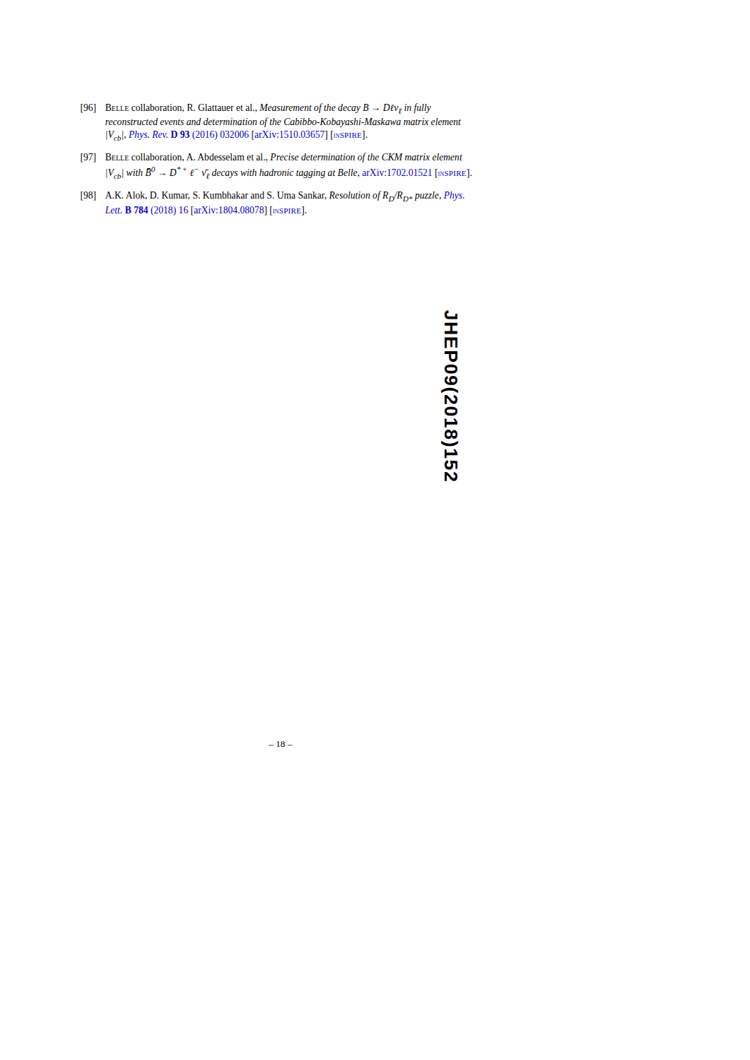[96] Belle collaboration, R. Glattauer et al., Measurement of the decay B → Dℓνℓ in fully reconstructed events and determination of the Cabibbo-Kobayashi-Maskawa matrix element |Vcb|, Phys. Rev. D 93 (2016) 032006 [arXiv:1510.03657] [inSPIRE].
[97] Belle collaboration, A. Abdesselam et al., Precise determination of the CKM matrix element |Vcb| with B̄0 → D* + ℓ− ν̄ℓ decays with hadronic tagging at Belle, arXiv:1702.01521 [inSPIRE].
[98] A.K. Alok, D. Kumar, S. Kumbhakar and S. Uma Sankar, Resolution of RD/RD* puzzle, Phys. Lett. B 784 (2018) 16 [arXiv:1804.08078] [inSPIRE].
JHEP09(2018)152
– 18 –